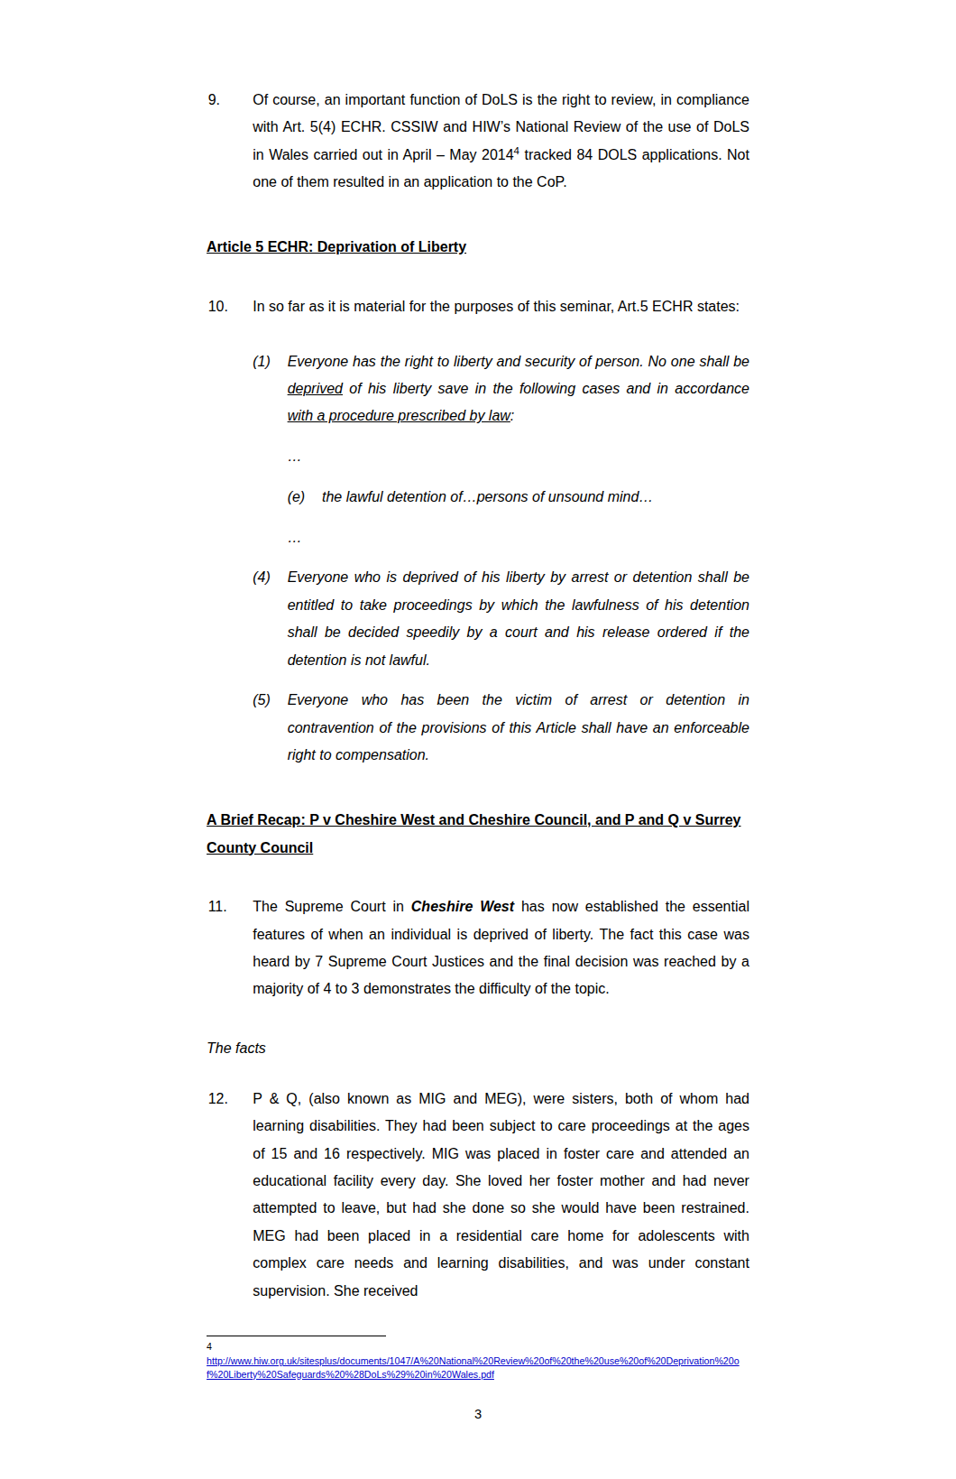9.
Of course, an important function of DoLS is the right to review, in compliance with Art. 5(4) ECHR. CSSIW and HIW’s National Review of the use of DoLS in Wales carried out in April – May 20144 tracked 84 DOLS applications. Not one of them resulted in an application to the CoP.
Article 5 ECHR: Deprivation of Liberty
10.
In so far as it is material for the purposes of this seminar, Art.5 ECHR states:
(1)
Everyone has the right to liberty and security of person. No one shall be deprived of his liberty save in the following cases and in accordance with a procedure prescribed by law:
…
(e)
the lawful detention of…persons of unsound mind…
…
(4)
Everyone who is deprived of his liberty by arrest or detention shall be entitled to take proceedings by which the lawfulness of his detention shall be decided speedily by a court and his release ordered if the detention is not lawful.
(5)
Everyone who has been the victim of arrest or detention in contravention of the provisions of this Article shall have an enforceable right to compensation.
A Brief Recap: P v Cheshire West and Cheshire Council, and P and Q v Surrey County Council
11.
The Supreme Court in Cheshire West has now established the essential features of when an individual is deprived of liberty. The fact this case was heard by 7 Supreme Court Justices and the final decision was reached by a majority of 4 to 3 demonstrates the difficulty of the topic.
The facts
12.
P & Q, (also known as MIG and MEG), were sisters, both of whom had learning disabilities. They had been subject to care proceedings at the ages of 15 and 16 respectively. MIG was placed in foster care and attended an educational facility every day. She loved her foster mother and had never attempted to leave, but had she done so she would have been restrained. MEG had been placed in a residential care home for adolescents with complex care needs and learning disabilities, and was under constant supervision. She received
4 http://www.hiw.org.uk/sitesplus/documents/1047/A%20National%20Review%20of%20the%20use%20of%20Deprivation%20of%20Liberty%20Safeguards%20%28DoLs%29%20in%20Wales.pdf
3